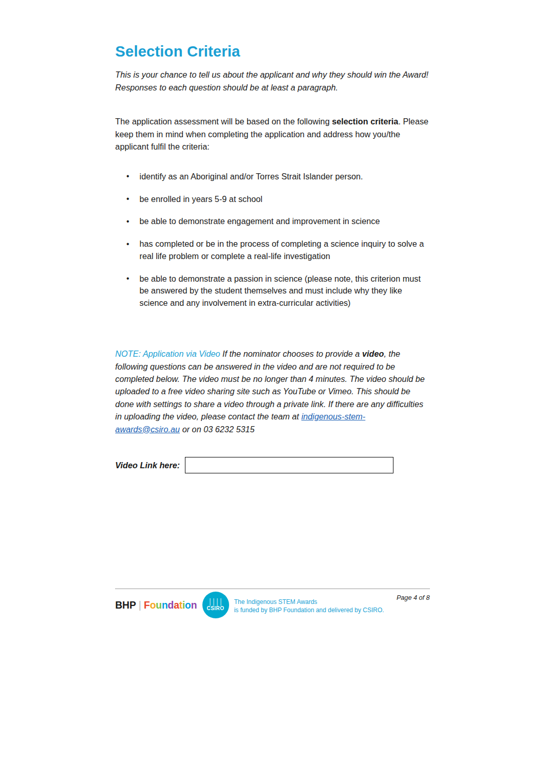Selection Criteria
This is your chance to tell us about the applicant and why they should win the Award! Responses to each question should be at least a paragraph.
The application assessment will be based on the following selection criteria. Please keep them in mind when completing the application and address how you/the applicant fulfil the criteria:
identify as an Aboriginal and/or Torres Strait Islander person.
be enrolled in years 5-9 at school
be able to demonstrate engagement and improvement in science
has completed or be in the process of completing a science inquiry to solve a real life problem or complete a real-life investigation
be able to demonstrate a passion in science (please note, this criterion must be answered by the student themselves and must include why they like science and any involvement in extra-curricular activities)
NOTE: Application via Video If the nominator chooses to provide a video, the following questions can be answered in the video and are not required to be completed below. The video must be no longer than 4 minutes. The video should be uploaded to a free video sharing site such as YouTube or Vimeo. This should be done with settings to share a video through a private link. If there are any difficulties in uploading the video, please contact the team at indigenous-stem-awards@csiro.au or on 03 6232 5315
Video Link here:
BHP|Foundation
││││
CSIRO
The Indigenous STEM Awards
is funded by BHP Foundation and delivered by CSIRO.
Page 4 of 8